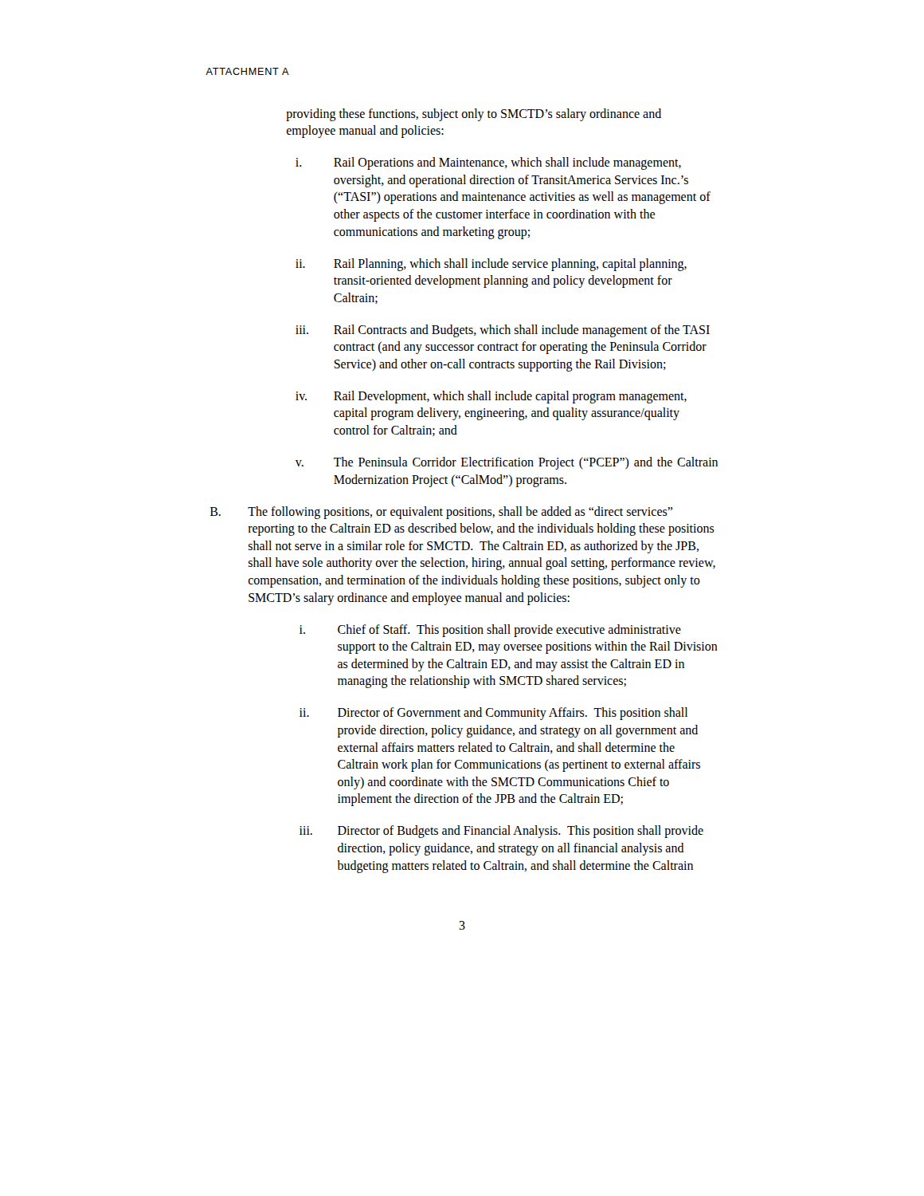ATTACHMENT A
providing these functions, subject only to SMCTD’s salary ordinance and
employee manual and policies:
i.
Rail Operations and Maintenance, which shall include management, oversight, and operational direction of TransitAmerica Services Inc.’s (“TASI”) operations and maintenance activities as well as management of other aspects of the customer interface in coordination with the communications and marketing group;
ii.
Rail Planning, which shall include service planning, capital planning, transit-oriented development planning and policy development for Caltrain;
iii.
Rail Contracts and Budgets, which shall include management of the TASI contract (and any successor contract for operating the Peninsula Corridor Service) and other on-call contracts supporting the Rail Division;
iv.
Rail Development, which shall include capital program management, capital program delivery, engineering, and quality assurance/quality control for Caltrain; and
v.
The Peninsula Corridor Electrification Project (“PCEP”) and the Caltrain Modernization Project (“CalMod”) programs.
B.
The following positions, or equivalent positions, shall be added as “direct services” reporting to the Caltrain ED as described below, and the individuals holding these positions shall not serve in a similar role for SMCTD. The Caltrain ED, as authorized by the JPB, shall have sole authority over the selection, hiring, annual goal setting, performance review, compensation, and termination of the individuals holding these positions, subject only to SMCTD’s salary ordinance and employee manual and policies:
i.
Chief of Staff. This position shall provide executive administrative support to the Caltrain ED, may oversee positions within the Rail Division as determined by the Caltrain ED, and may assist the Caltrain ED in managing the relationship with SMCTD shared services;
ii.
Director of Government and Community Affairs. This position shall provide direction, policy guidance, and strategy on all government and external affairs matters related to Caltrain, and shall determine the Caltrain work plan for Communications (as pertinent to external affairs only) and coordinate with the SMCTD Communications Chief to implement the direction of the JPB and the Caltrain ED;
iii.
Director of Budgets and Financial Analysis. This position shall provide direction, policy guidance, and strategy on all financial analysis and budgeting matters related to Caltrain, and shall determine the Caltrain
3